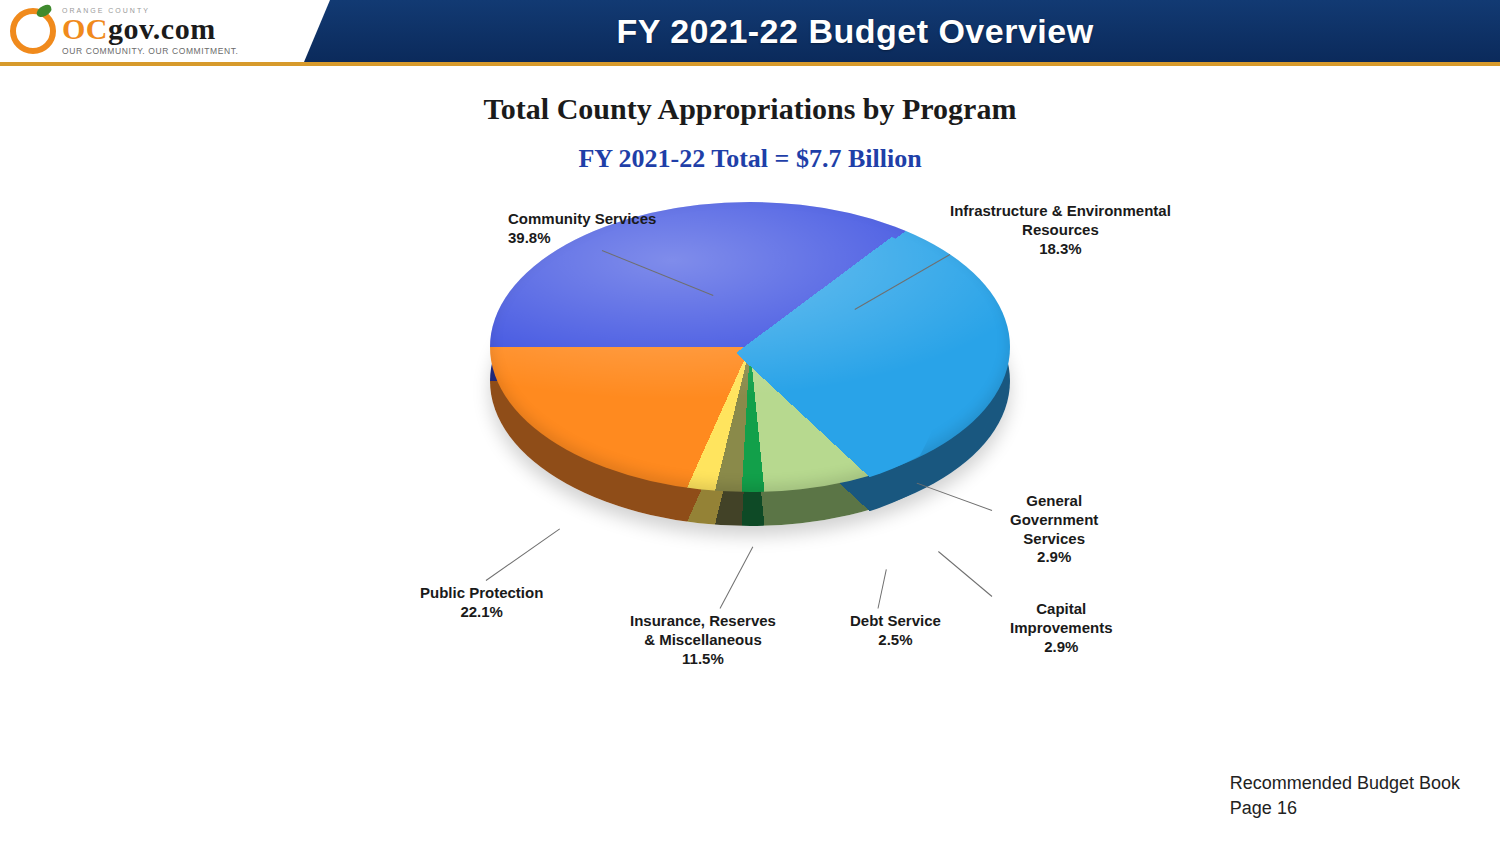Orange County
OCgov.com
Our Community. Our Commitment.
FY 2021-22 Budget Overview
Total County Appropriations by Program
FY 2021-22 Total = $7.7 Billion
Community Services39.8%
Infrastructure & Environmental
Resources18.3%
Public Protection22.1%
Insurance, Reserves
& Miscellaneous11.5%
Debt Service2.5%
Capital
Improvements2.9%
General
Government
Services2.9%
Recommended Budget Book
Page 16